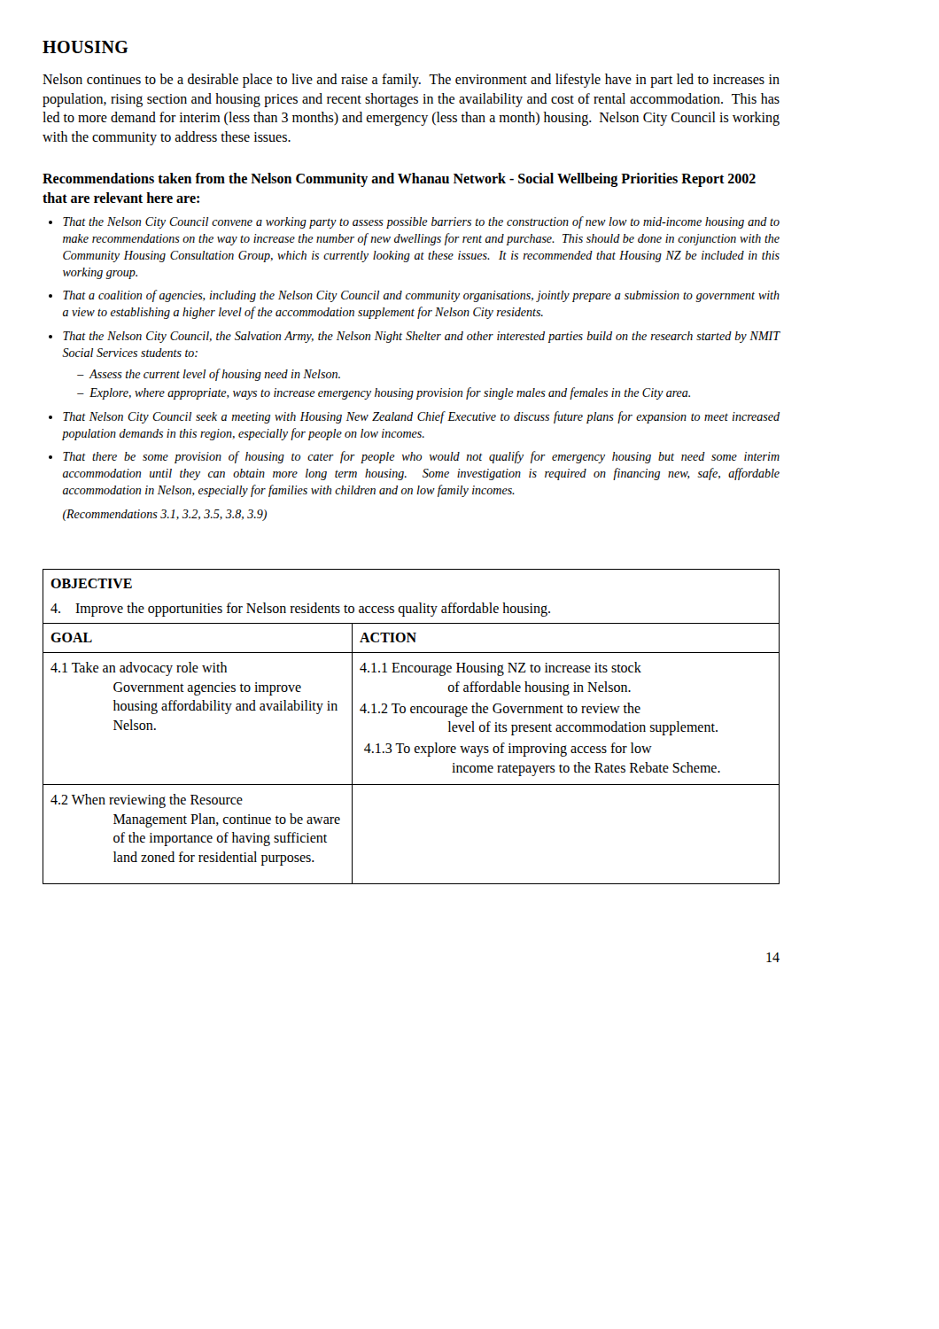HOUSING
Nelson continues to be a desirable place to live and raise a family. The environment and lifestyle have in part led to increases in population, rising section and housing prices and recent shortages in the availability and cost of rental accommodation. This has led to more demand for interim (less than 3 months) and emergency (less than a month) housing. Nelson City Council is working with the community to address these issues.
Recommendations taken from the Nelson Community and Whanau Network - Social Wellbeing Priorities Report 2002 that are relevant here are:
That the Nelson City Council convene a working party to assess possible barriers to the construction of new low to mid-income housing and to make recommendations on the way to increase the number of new dwellings for rent and purchase. This should be done in conjunction with the Community Housing Consultation Group, which is currently looking at these issues. It is recommended that Housing NZ be included in this working group.
That a coalition of agencies, including the Nelson City Council and community organisations, jointly prepare a submission to government with a view to establishing a higher level of the accommodation supplement for Nelson City residents.
That the Nelson City Council, the Salvation Army, the Nelson Night Shelter and other interested parties build on the research started by NMIT Social Services students to:
Assess the current level of housing need in Nelson.
Explore, where appropriate, ways to increase emergency housing provision for single males and females in the City area.
That Nelson City Council seek a meeting with Housing New Zealand Chief Executive to discuss future plans for expansion to meet increased population demands in this region, especially for people on low incomes.
That there be some provision of housing to cater for people who would not qualify for emergency housing but need some interim accommodation until they can obtain more long term housing. Some investigation is required on financing new, safe, affordable accommodation in Nelson, especially for families with children and on low family incomes.
(Recommendations 3.1, 3.2, 3.5, 3.8, 3.9)
| OBJECTIVE 4. Improve the opportunities for Nelson residents to access quality affordable housing. |
| GOAL | ACTION |
| 4.1 Take an advocacy role with Government agencies to improve housing affordability and availability in Nelson. | 4.1.1 Encourage Housing NZ to increase its stock of affordable housing in Nelson. 4.1.2 To encourage the Government to review the level of its present accommodation supplement. 4.1.3 To explore ways of improving access for low income ratepayers to the Rates Rebate Scheme. |
| 4.2 When reviewing the Resource Management Plan, continue to be aware of the importance of having sufficient land zoned for residential purposes. | |
14